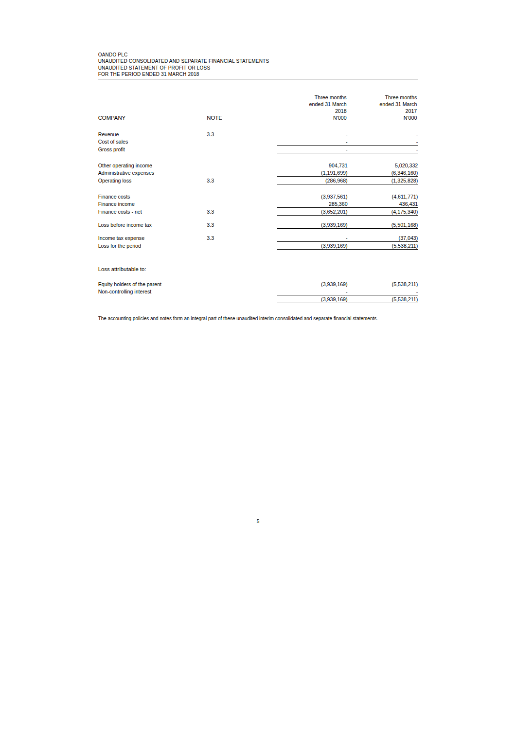OANDO PLC
UNAUDITED CONSOLIDATED AND SEPARATE FINANCIAL STATEMENTS
UNAUDITED STATEMENT OF PROFIT OR LOSS
FOR THE PERIOD ENDED 31 MARCH 2018
| COMPANY | NOTE | Three months ended 31 March 2018 N'000 | Three months ended 31 March 2017 N'000 |
| Revenue | 3.3 | - | - |
| Cost of sales | | - | - |
| Gross profit | | - | - |
| Other operating income | | 904,731 | 5,020,332 |
| Administrative expenses | | (1,191,699) | (6,346,160) |
| Operating loss | 3.3 | (286,968) | (1,325,828) |
| Finance costs | | (3,937,561) | (4,611,771) |
| Finance income | | 285,360 | 436,431 |
| Finance costs - net | 3.3 | (3,652,201) | (4,175,340) |
| Loss before income tax | 3.3 | (3,939,169) | (5,501,168) |
| Income tax expense | 3.3 | - | (37,043) |
| Loss for the period | | (3,939,169) | (5,538,211) |
Loss attributable to:
| Equity holders of the parent | | (3,939,169) | (5,538,211) |
| Non-controlling interest | | - | - |
| | | (3,939,169) | (5,538,211) |
The accounting policies and notes form an integral part of these unaudited interim consolidated and separate financial statements.
5